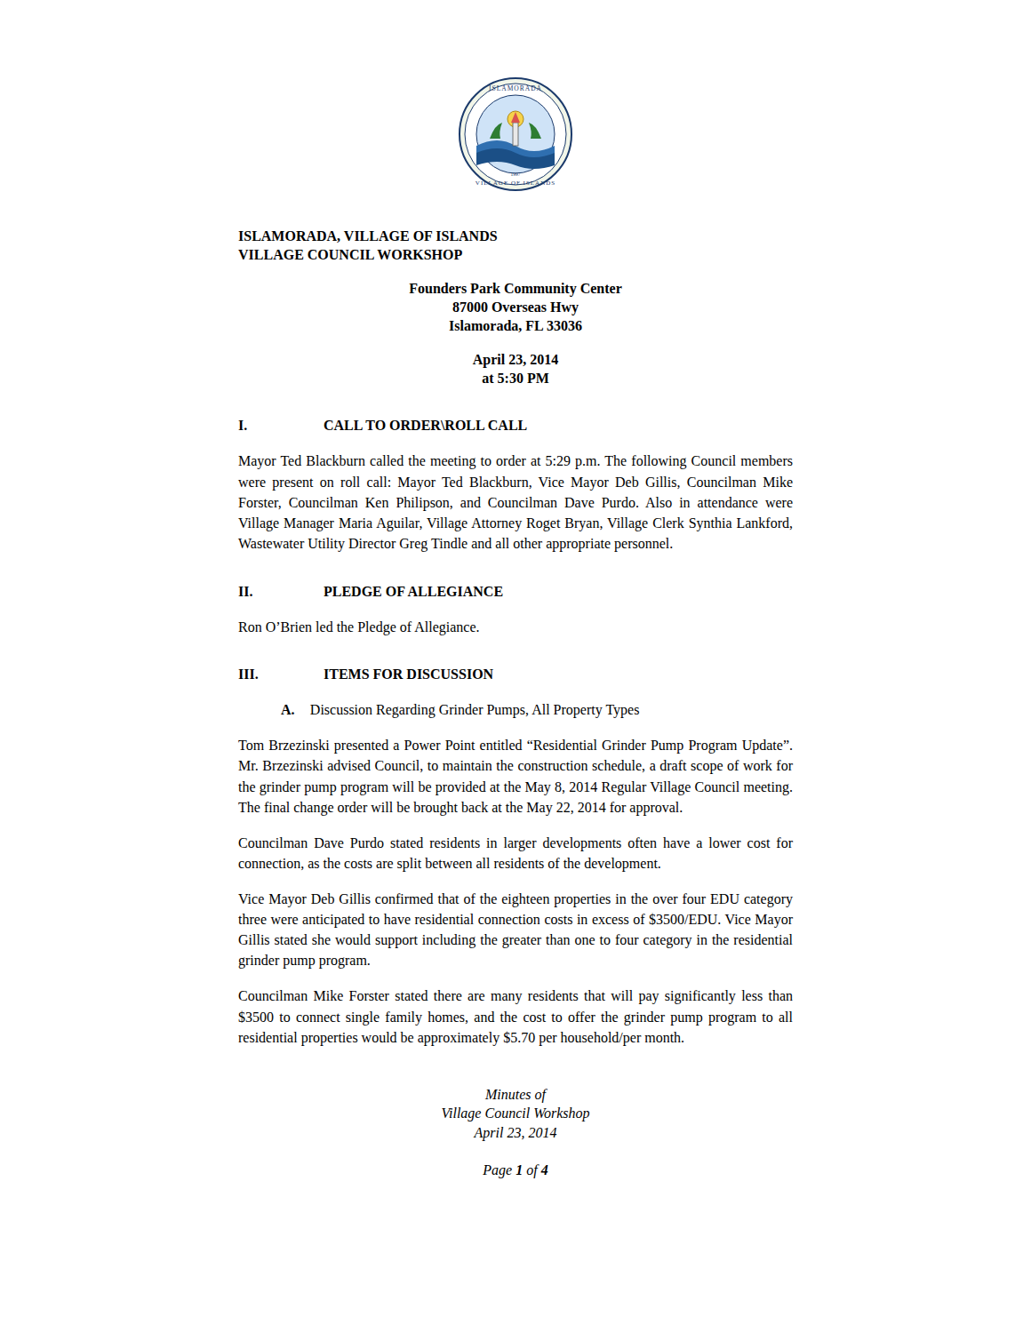ISLAMORADA VILLAGE OF ISLANDS 1997
ISLAMORADA, VILLAGE OF ISLANDS
VILLAGE COUNCIL WORKSHOP
Founders Park Community Center
87000 Overseas Hwy
Islamorada, FL 33036
April 23, 2014
at 5:30 PM
I. Call to Order\Roll Call
Mayor Ted Blackburn called the meeting to order at 5:29 p.m. The following Council members were present on roll call: Mayor Ted Blackburn, Vice Mayor Deb Gillis, Councilman Mike Forster, Councilman Ken Philipson, and Councilman Dave Purdo. Also in attendance were Village Manager Maria Aguilar, Village Attorney Roget Bryan, Village Clerk Synthia Lankford, Wastewater Utility Director Greg Tindle and all other appropriate personnel.
II. Pledge of Allegiance
Ron O’Brien led the Pledge of Allegiance.
III. Items for Discussion
A. Discussion Regarding Grinder Pumps, All Property Types
Tom Brzezinski presented a Power Point entitled “Residential Grinder Pump Program Update”. Mr. Brzezinski advised Council, to maintain the construction schedule, a draft scope of work for the grinder pump program will be provided at the May 8, 2014 Regular Village Council meeting. The final change order will be brought back at the May 22, 2014 for approval.
Councilman Dave Purdo stated residents in larger developments often have a lower cost for connection, as the costs are split between all residents of the development.
Vice Mayor Deb Gillis confirmed that of the eighteen properties in the over four EDU category three were anticipated to have residential connection costs in excess of $3500/EDU. Vice Mayor Gillis stated she would support including the greater than one to four category in the residential grinder pump program.
Councilman Mike Forster stated there are many residents that will pay significantly less than $3500 to connect single family homes, and the cost to offer the grinder pump program to all residential properties would be approximately $5.70 per household/per month.
Minutes of
Village Council Workshop
April 23, 2014
Page 1 of 4